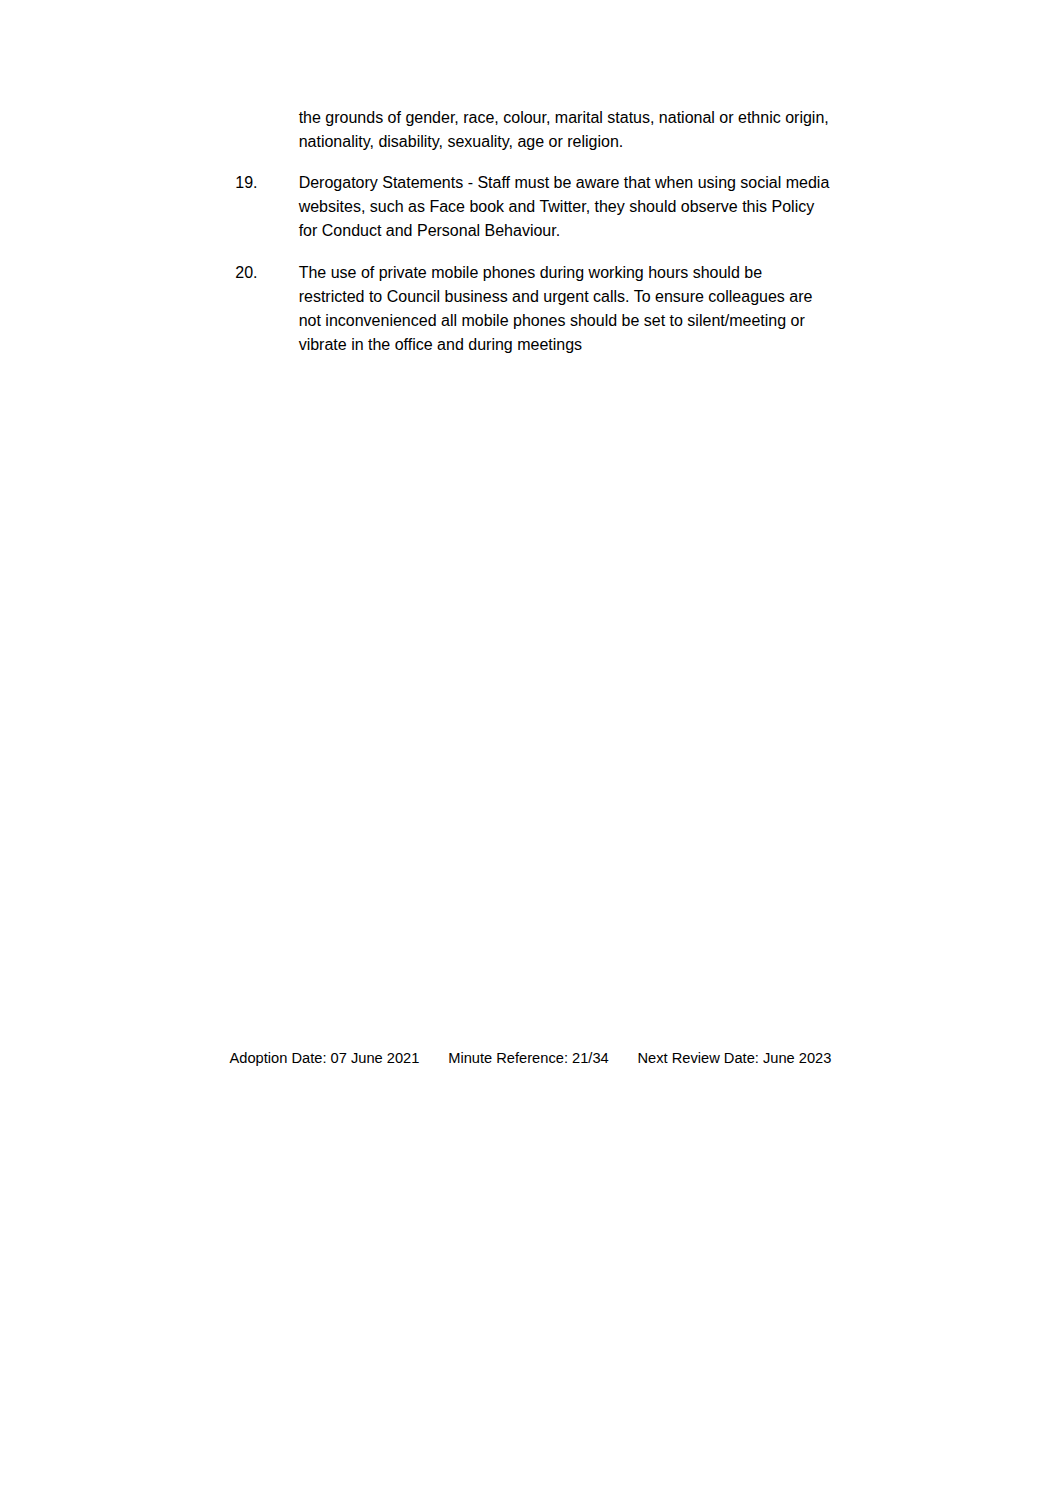the grounds of gender, race, colour, marital status, national or ethnic origin, nationality, disability, sexuality, age or religion.
19.
Derogatory Statements - Staff must be aware that when using social media websites, such as Face book and Twitter, they should observe this Policy for Conduct and Personal Behaviour.
20.
The use of private mobile phones during working hours should be restricted to Council business and urgent calls. To ensure colleagues are not inconvenienced all mobile phones should be set to silent/meeting or vibrate in the office and during meetings
Adoption Date: 07 June 2021 Minute Reference: 21/34 Next Review Date: June 2023